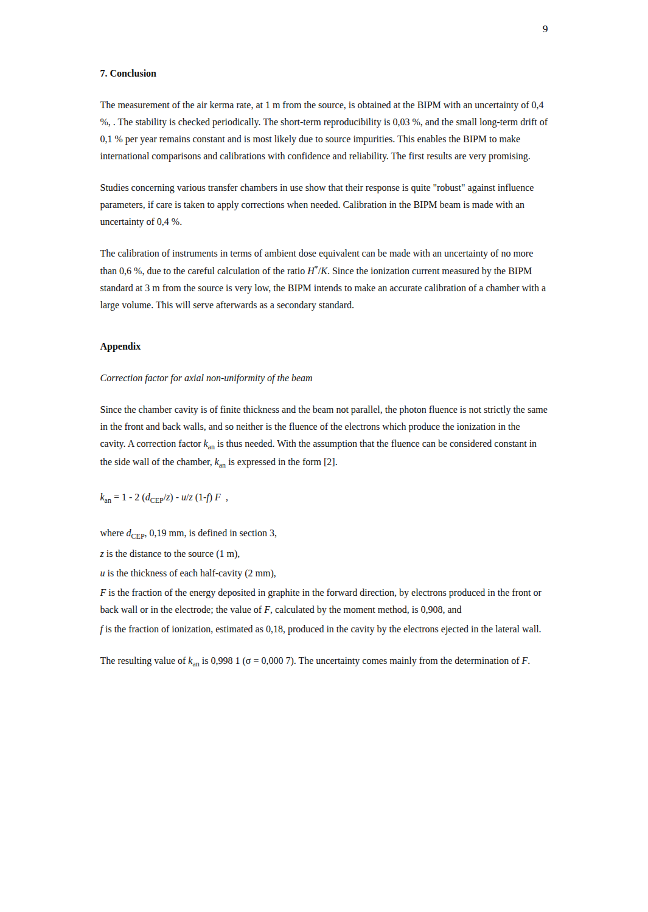9
7. Conclusion
The measurement of the air kerma rate, at 1 m from the source, is obtained at the BIPM with an uncertainty of 0,4 %, . The stability is checked periodically. The short-term reproducibility is 0,03 %, and the small long-term drift of 0,1 % per year remains constant and is most likely due to source impurities. This enables the BIPM to make international comparisons and calibrations with confidence and reliability. The first results are very promising.
Studies concerning various transfer chambers in use show that their response is quite "robust" against influence parameters, if care is taken to apply corrections when needed. Calibration in the BIPM beam is made with an uncertainty of 0,4 %.
The calibration of instruments in terms of ambient dose equivalent can be made with an uncertainty of no more than 0,6 %, due to the careful calculation of the ratio H*/K. Since the ionization current measured by the BIPM standard at 3 m from the source is very low, the BIPM intends to make an accurate calibration of a chamber with a large volume. This will serve afterwards as a secondary standard.
Appendix
Correction factor for axial non-uniformity of the beam
Since the chamber cavity is of finite thickness and the beam not parallel, the photon fluence is not strictly the same in the front and back walls, and so neither is the fluence of the electrons which produce the ionization in the cavity. A correction factor kan is thus needed. With the assumption that the fluence can be considered constant in the side wall of the chamber, kan is expressed in the form [2].
kan = 1 - 2 (dCEP/z) - u/z (1-f) F ,
where dCEP, 0,19 mm, is defined in section 3,
z is the distance to the source (1 m),
u is the thickness of each half-cavity (2 mm),
F is the fraction of the energy deposited in graphite in the forward direction, by electrons produced in the front or back wall or in the electrode; the value of F, calculated by the moment method, is 0,908, and
f is the fraction of ionization, estimated as 0,18, produced in the cavity by the electrons ejected in the lateral wall.
The resulting value of kan is 0,998 1 (σ = 0,000 7). The uncertainty comes mainly from the determination of F.